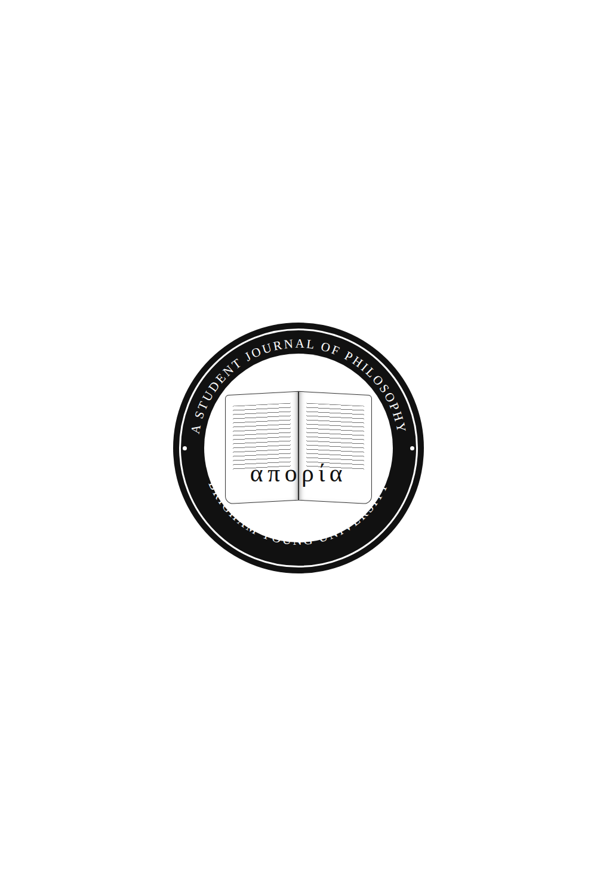Aporia — A Student Journal of Philosophy, Brigham Young University
A STUDENT JOURNAL OF PHILOSOPHY BRIGHAM YOUNG UNIVERSITY
απορία